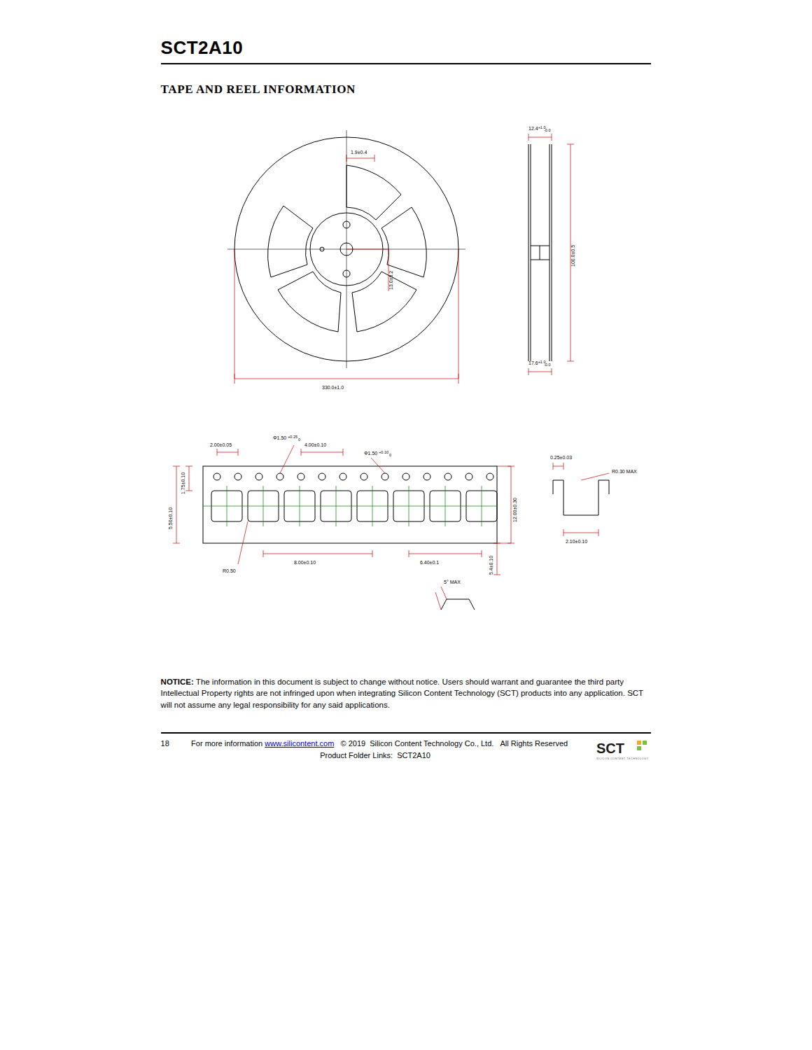SCT2A10
TAPE AND REEL INFORMATION
1.9±0.4 13.0±0.2 330.0±1.0 12.4+1.0-0.0 100.0±0.5 17.6+1.0-0.0
2.00±0.05 4.00±0.10 Φ1.50 +0.250 Φ1.50 +0.100 8.00±0.10 6.40±0.1 1.75±0.10 5.50±0.10 12.00±0.30 5.4±0.10 R0.50 0.25±0.03 R0.30 MAX 2.10±0.10 5° MAX
NOTICE: The information in this document is subject to change without notice. Users should warrant and guarantee the third party Intellectual Property rights are not infringed upon when integrating Silicon Content Technology (SCT) products into any application. SCT will not assume any legal responsibility for any said applications.
18 For more information www.silicontent.com © 2019 Silicon Content Technology Co., Ltd. All Rights Reserved Product Folder Links: SCT2A10
SCT SILICON CONTENT TECHNOLOGY